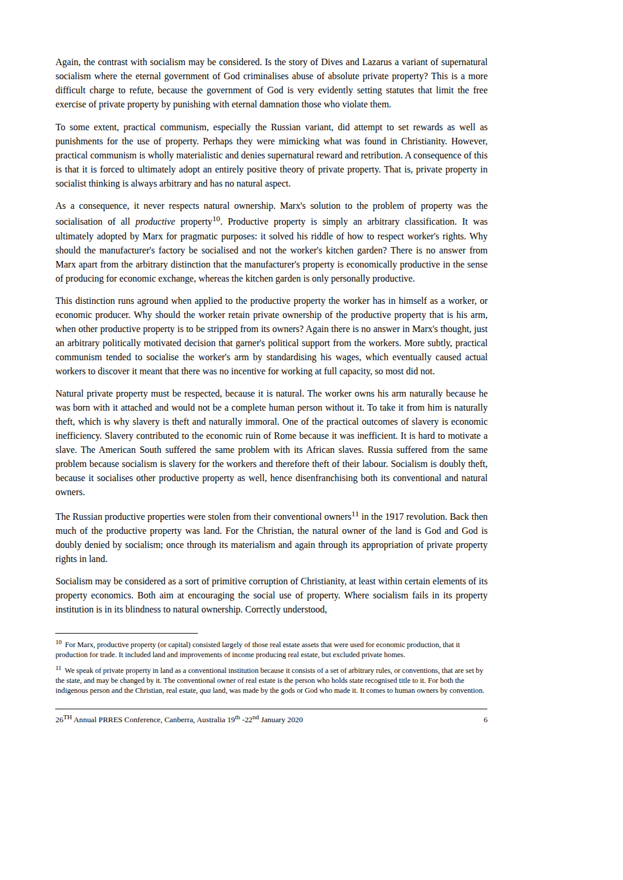Again, the contrast with socialism may be considered. Is the story of Dives and Lazarus a variant of supernatural socialism where the eternal government of God criminalises abuse of absolute private property? This is a more difficult charge to refute, because the government of God is very evidently setting statutes that limit the free exercise of private property by punishing with eternal damnation those who violate them.
To some extent, practical communism, especially the Russian variant, did attempt to set rewards as well as punishments for the use of property. Perhaps they were mimicking what was found in Christianity. However, practical communism is wholly materialistic and denies supernatural reward and retribution. A consequence of this is that it is forced to ultimately adopt an entirely positive theory of private property. That is, private property in socialist thinking is always arbitrary and has no natural aspect.
As a consequence, it never respects natural ownership. Marx's solution to the problem of property was the socialisation of all productive property10. Productive property is simply an arbitrary classification. It was ultimately adopted by Marx for pragmatic purposes: it solved his riddle of how to respect worker's rights. Why should the manufacturer's factory be socialised and not the worker's kitchen garden? There is no answer from Marx apart from the arbitrary distinction that the manufacturer's property is economically productive in the sense of producing for economic exchange, whereas the kitchen garden is only personally productive.
This distinction runs aground when applied to the productive property the worker has in himself as a worker, or economic producer. Why should the worker retain private ownership of the productive property that is his arm, when other productive property is to be stripped from its owners? Again there is no answer in Marx's thought, just an arbitrary politically motivated decision that garner's political support from the workers. More subtly, practical communism tended to socialise the worker's arm by standardising his wages, which eventually caused actual workers to discover it meant that there was no incentive for working at full capacity, so most did not.
Natural private property must be respected, because it is natural. The worker owns his arm naturally because he was born with it attached and would not be a complete human person without it. To take it from him is naturally theft, which is why slavery is theft and naturally immoral. One of the practical outcomes of slavery is economic inefficiency. Slavery contributed to the economic ruin of Rome because it was inefficient. It is hard to motivate a slave. The American South suffered the same problem with its African slaves. Russia suffered from the same problem because socialism is slavery for the workers and therefore theft of their labour. Socialism is doubly theft, because it socialises other productive property as well, hence disenfranchising both its conventional and natural owners.
The Russian productive properties were stolen from their conventional owners11 in the 1917 revolution. Back then much of the productive property was land. For the Christian, the natural owner of the land is God and God is doubly denied by socialism; once through its materialism and again through its appropriation of private property rights in land.
Socialism may be considered as a sort of primitive corruption of Christianity, at least within certain elements of its property economics. Both aim at encouraging the social use of property. Where socialism fails in its property institution is in its blindness to natural ownership. Correctly understood,
10 For Marx, productive property (or capital) consisted largely of those real estate assets that were used for economic production, that it production for trade. It included land and improvements of income producing real estate, but excluded private homes.
11 We speak of private property in land as a conventional institution because it consists of a set of arbitrary rules, or conventions, that are set by the state, and may be changed by it. The conventional owner of real estate is the person who holds state recognised title to it. For both the indigenous person and the Christian, real estate, qua land, was made by the gods or God who made it. It comes to human owners by convention.
26TH Annual PRRES Conference, Canberra, Australia 19th -22nd January 2020 6